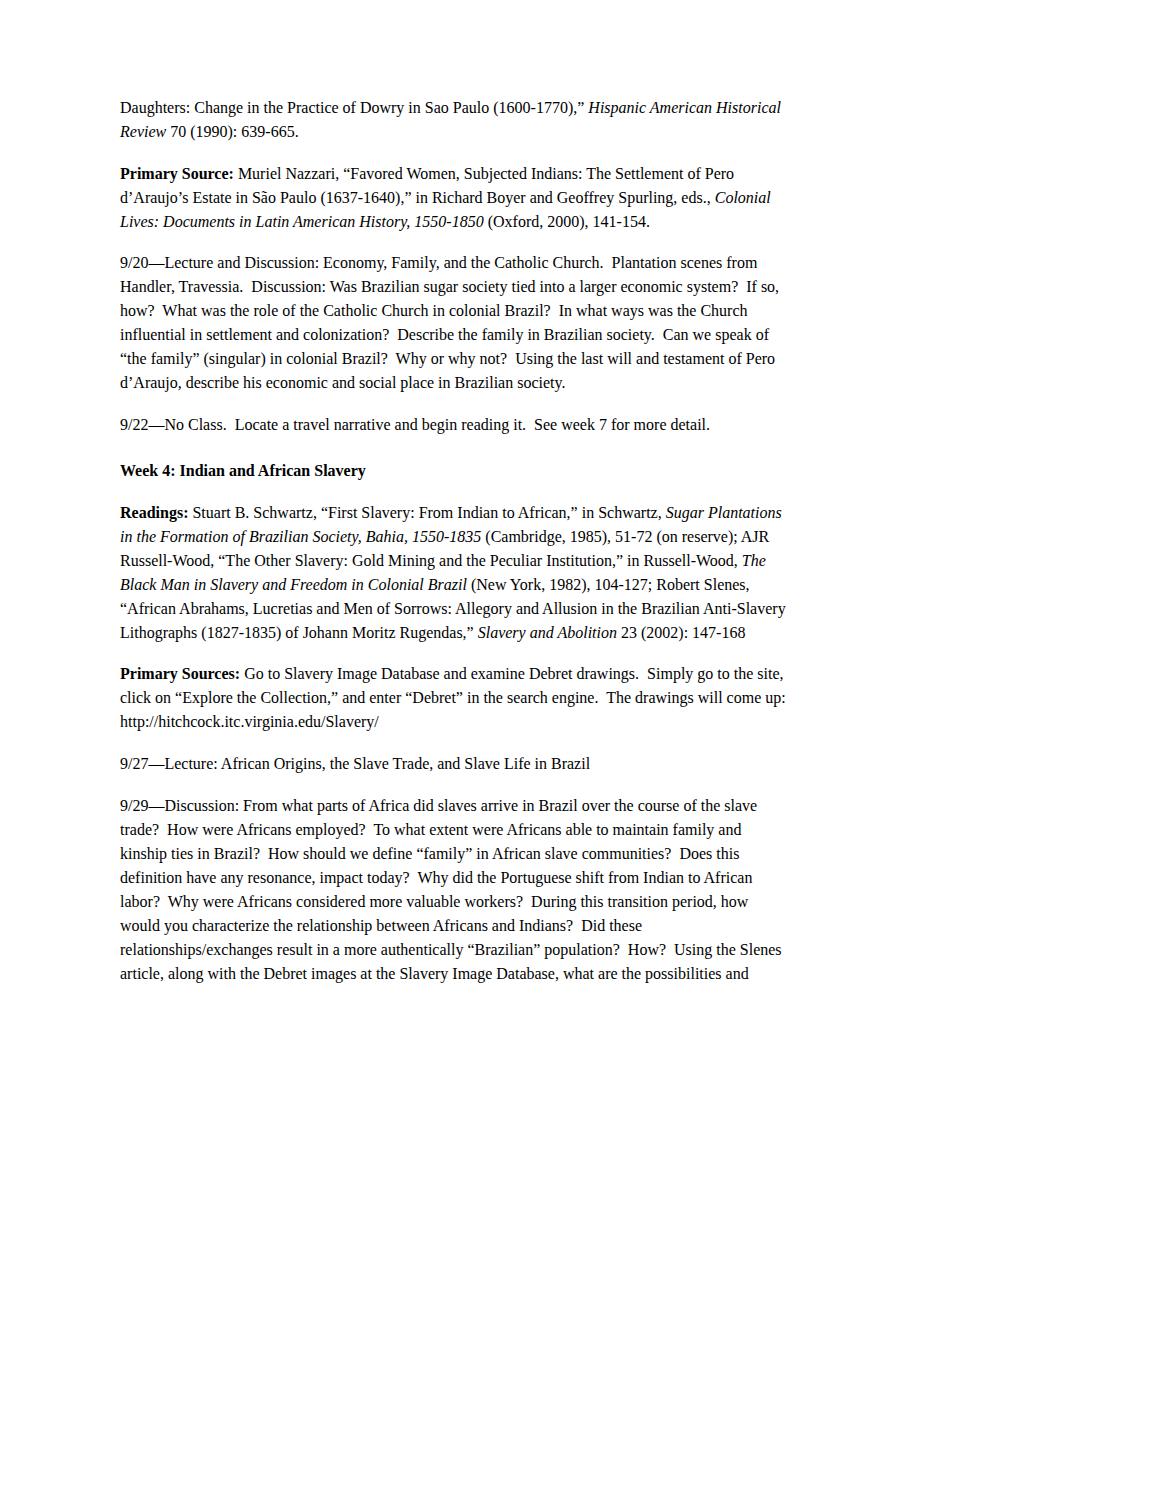Daughters: Change in the Practice of Dowry in Sao Paulo (1600-1770),” Hispanic American Historical Review 70 (1990): 639-665.
Primary Source: Muriel Nazzari, “Favored Women, Subjected Indians: The Settlement of Pero d’Araujo’s Estate in São Paulo (1637-1640),” in Richard Boyer and Geoffrey Spurling, eds., Colonial Lives: Documents in Latin American History, 1550-1850 (Oxford, 2000), 141-154.
9/20—Lecture and Discussion: Economy, Family, and the Catholic Church. Plantation scenes from Handler, Travessia. Discussion: Was Brazilian sugar society tied into a larger economic system? If so, how? What was the role of the Catholic Church in colonial Brazil? In what ways was the Church influential in settlement and colonization? Describe the family in Brazilian society. Can we speak of “the family” (singular) in colonial Brazil? Why or why not? Using the last will and testament of Pero d’Araujo, describe his economic and social place in Brazilian society.
9/22—No Class. Locate a travel narrative and begin reading it. See week 7 for more detail.
Week 4: Indian and African Slavery
Readings: Stuart B. Schwartz, “First Slavery: From Indian to African,” in Schwartz, Sugar Plantations in the Formation of Brazilian Society, Bahia, 1550-1835 (Cambridge, 1985), 51-72 (on reserve); AJR Russell-Wood, “The Other Slavery: Gold Mining and the Peculiar Institution,” in Russell-Wood, The Black Man in Slavery and Freedom in Colonial Brazil (New York, 1982), 104-127; Robert Slenes, “African Abrahams, Lucretias and Men of Sorrows: Allegory and Allusion in the Brazilian Anti-Slavery Lithographs (1827-1835) of Johann Moritz Rugendas,” Slavery and Abolition 23 (2002): 147-168
Primary Sources: Go to Slavery Image Database and examine Debret drawings. Simply go to the site, click on “Explore the Collection,” and enter “Debret” in the search engine. The drawings will come up: http://hitchcock.itc.virginia.edu/Slavery/
9/27—Lecture: African Origins, the Slave Trade, and Slave Life in Brazil
9/29—Discussion: From what parts of Africa did slaves arrive in Brazil over the course of the slave trade? How were Africans employed? To what extent were Africans able to maintain family and kinship ties in Brazil? How should we define “family” in African slave communities? Does this definition have any resonance, impact today? Why did the Portuguese shift from Indian to African labor? Why were Africans considered more valuable workers? During this transition period, how would you characterize the relationship between Africans and Indians? Did these relationships/exchanges result in a more authentically “Brazilian” population? How? Using the Slenes article, along with the Debret images at the Slavery Image Database, what are the possibilities and